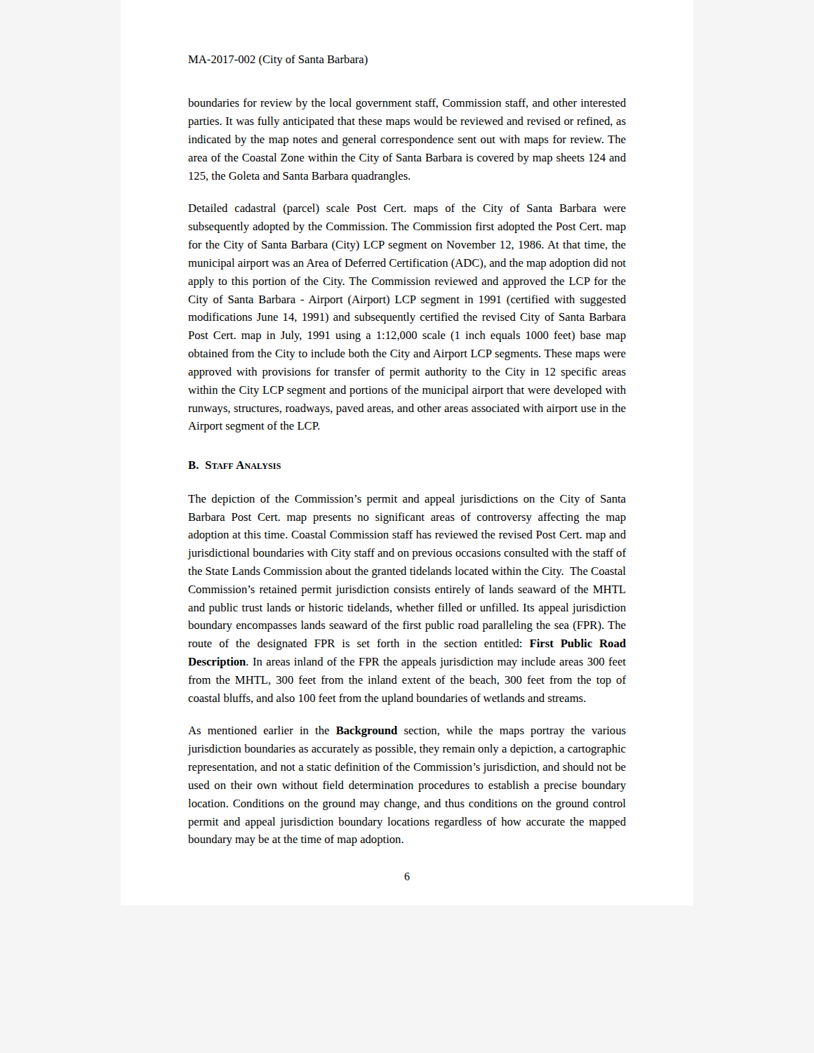MA-2017-002 (City of Santa Barbara)
boundaries for review by the local government staff, Commission staff, and other interested parties. It was fully anticipated that these maps would be reviewed and revised or refined, as indicated by the map notes and general correspondence sent out with maps for review. The area of the Coastal Zone within the City of Santa Barbara is covered by map sheets 124 and 125, the Goleta and Santa Barbara quadrangles.
Detailed cadastral (parcel) scale Post Cert. maps of the City of Santa Barbara were subsequently adopted by the Commission. The Commission first adopted the Post Cert. map for the City of Santa Barbara (City) LCP segment on November 12, 1986. At that time, the municipal airport was an Area of Deferred Certification (ADC), and the map adoption did not apply to this portion of the City. The Commission reviewed and approved the LCP for the City of Santa Barbara - Airport (Airport) LCP segment in 1991 (certified with suggested modifications June 14, 1991) and subsequently certified the revised City of Santa Barbara Post Cert. map in July, 1991 using a 1:12,000 scale (1 inch equals 1000 feet) base map obtained from the City to include both the City and Airport LCP segments. These maps were approved with provisions for transfer of permit authority to the City in 12 specific areas within the City LCP segment and portions of the municipal airport that were developed with runways, structures, roadways, paved areas, and other areas associated with airport use in the Airport segment of the LCP.
B. Staff Analysis
The depiction of the Commission’s permit and appeal jurisdictions on the City of Santa Barbara Post Cert. map presents no significant areas of controversy affecting the map adoption at this time. Coastal Commission staff has reviewed the revised Post Cert. map and jurisdictional boundaries with City staff and on previous occasions consulted with the staff of the State Lands Commission about the granted tidelands located within the City. The Coastal Commission’s retained permit jurisdiction consists entirely of lands seaward of the MHTL and public trust lands or historic tidelands, whether filled or unfilled. Its appeal jurisdiction boundary encompasses lands seaward of the first public road paralleling the sea (FPR). The route of the designated FPR is set forth in the section entitled: First Public Road Description. In areas inland of the FPR the appeals jurisdiction may include areas 300 feet from the MHTL, 300 feet from the inland extent of the beach, 300 feet from the top of coastal bluffs, and also 100 feet from the upland boundaries of wetlands and streams.
As mentioned earlier in the Background section, while the maps portray the various jurisdiction boundaries as accurately as possible, they remain only a depiction, a cartographic representation, and not a static definition of the Commission’s jurisdiction, and should not be used on their own without field determination procedures to establish a precise boundary location. Conditions on the ground may change, and thus conditions on the ground control permit and appeal jurisdiction boundary locations regardless of how accurate the mapped boundary may be at the time of map adoption.
6